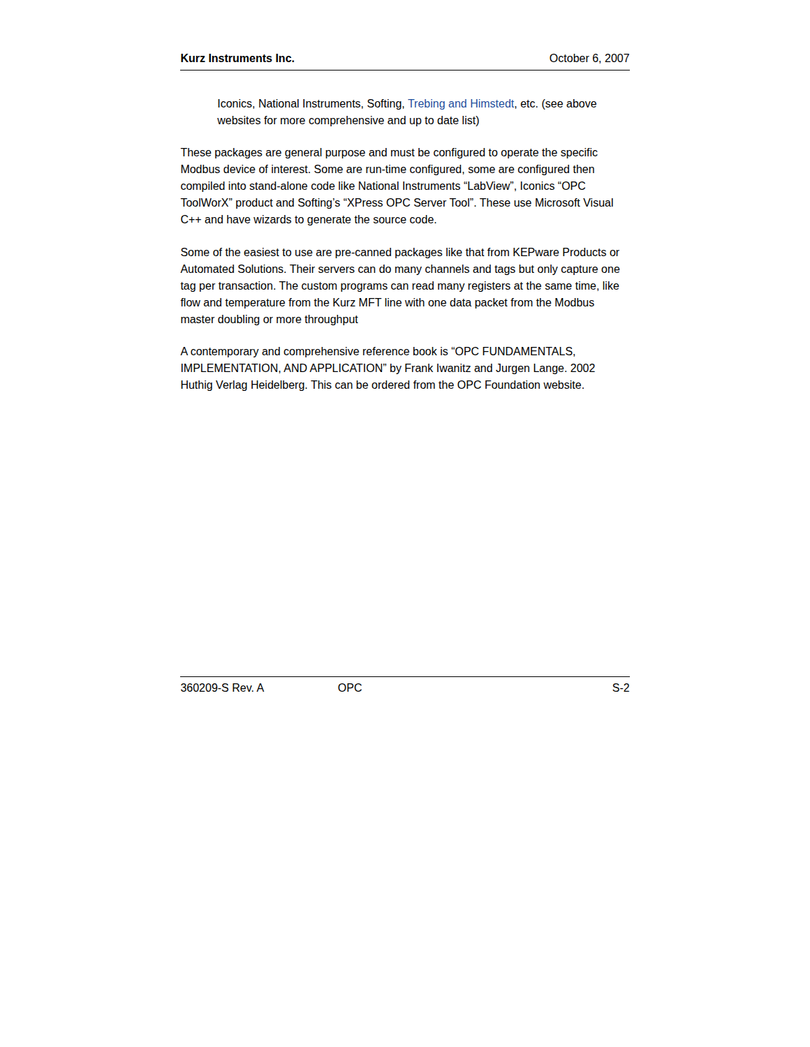Kurz Instruments Inc. October 6, 2007
Iconics, National Instruments, Softing, Trebing and Himstedt, etc. (see above websites for more comprehensive and up to date list)
These packages are general purpose and must be configured to operate the specific Modbus device of interest. Some are run-time configured, some are configured then compiled into stand-alone code like National Instruments “LabView”, Iconics “OPC ToolWorX” product and Softing’s “XPress OPC Server Tool”. These use Microsoft Visual C++ and have wizards to generate the source code.
Some of the easiest to use are pre-canned packages like that from KEPware Products or Automated Solutions. Their servers can do many channels and tags but only capture one tag per transaction. The custom programs can read many registers at the same time, like flow and temperature from the Kurz MFT line with one data packet from the Modbus master doubling or more throughput
A contemporary and comprehensive reference book is “OPC FUNDAMENTALS, IMPLEMENTATION, AND APPLICATION” by Frank Iwanitz and Jurgen Lange. 2002 Huthig Verlag Heidelberg. This can be ordered from the OPC Foundation website.
360209-S Rev. A OPC S-2